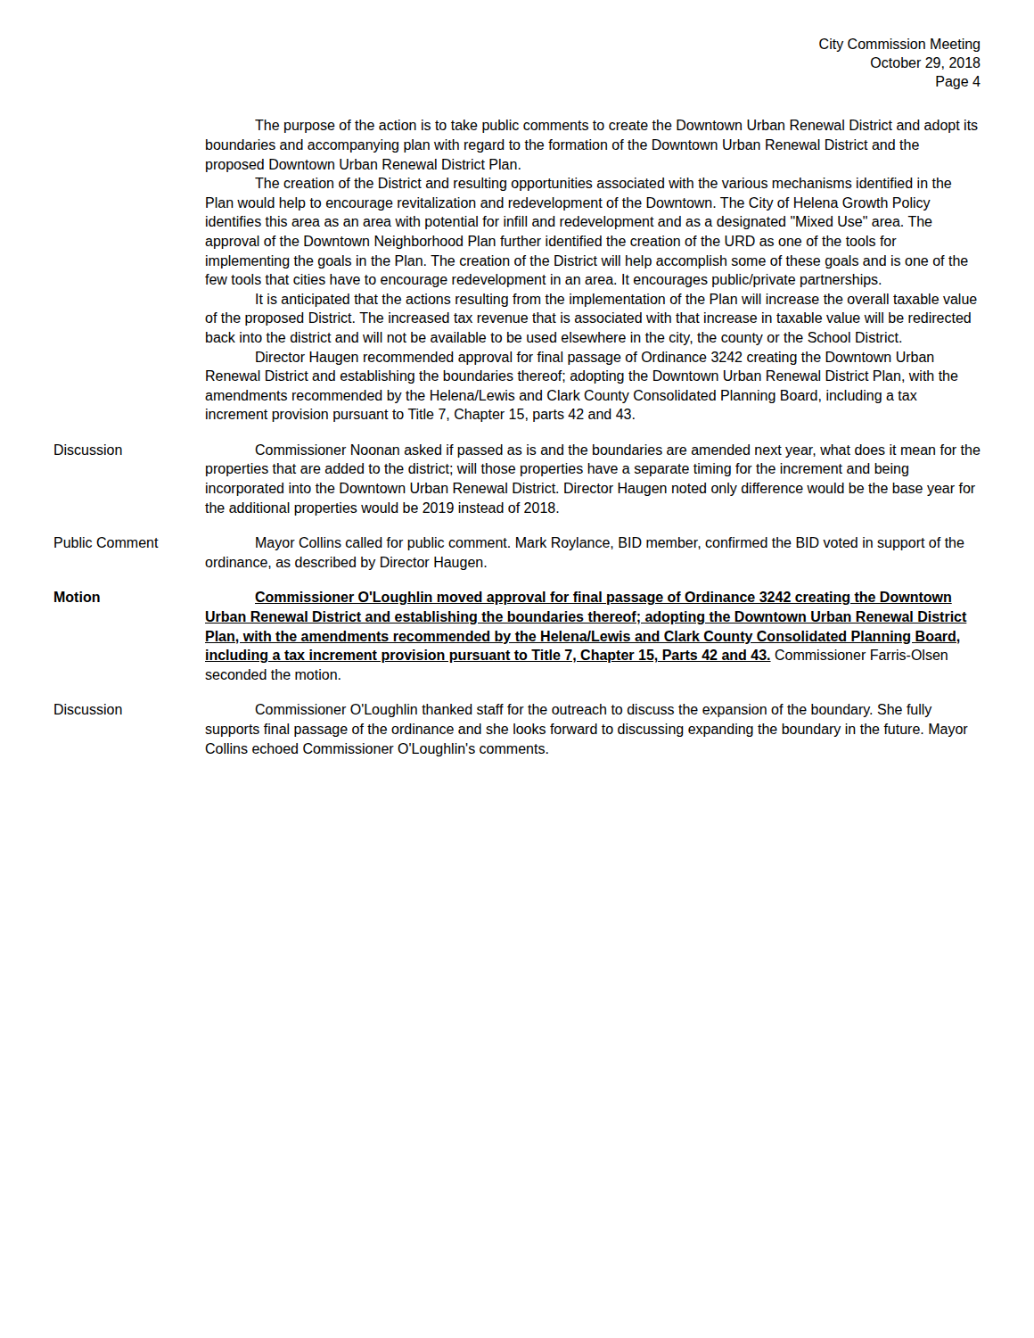City Commission Meeting
October 29, 2018
Page 4
The purpose of the action is to take public comments to create the Downtown Urban Renewal District and adopt its boundaries and accompanying plan with regard to the formation of the Downtown Urban Renewal District and the proposed Downtown Urban Renewal District Plan.
The creation of the District and resulting opportunities associated with the various mechanisms identified in the Plan would help to encourage revitalization and redevelopment of the Downtown. The City of Helena Growth Policy identifies this area as an area with potential for infill and redevelopment and as a designated "Mixed Use" area. The approval of the Downtown Neighborhood Plan further identified the creation of the URD as one of the tools for implementing the goals in the Plan. The creation of the District will help accomplish some of these goals and is one of the few tools that cities have to encourage redevelopment in an area. It encourages public/private partnerships.
It is anticipated that the actions resulting from the implementation of the Plan will increase the overall taxable value of the proposed District. The increased tax revenue that is associated with that increase in taxable value will be redirected back into the district and will not be available to be used elsewhere in the city, the county or the School District.
Director Haugen recommended approval for final passage of Ordinance 3242 creating the Downtown Urban Renewal District and establishing the boundaries thereof; adopting the Downtown Urban Renewal District Plan, with the amendments recommended by the Helena/Lewis and Clark County Consolidated Planning Board, including a tax increment provision pursuant to Title 7, Chapter 15, parts 42 and 43.
Discussion
Commissioner Noonan asked if passed as is and the boundaries are amended next year, what does it mean for the properties that are added to the district; will those properties have a separate timing for the increment and being incorporated into the Downtown Urban Renewal District. Director Haugen noted only difference would be the base year for the additional properties would be 2019 instead of 2018.
Public Comment
Mayor Collins called for public comment. Mark Roylance, BID member, confirmed the BID voted in support of the ordinance, as described by Director Haugen.
Motion
Commissioner O'Loughlin moved approval for final passage of Ordinance 3242 creating the Downtown Urban Renewal District and establishing the boundaries thereof; adopting the Downtown Urban Renewal District Plan, with the amendments recommended by the Helena/Lewis and Clark County Consolidated Planning Board, including a tax increment provision pursuant to Title 7, Chapter 15, Parts 42 and 43. Commissioner Farris-Olsen seconded the motion.
Discussion
Commissioner O'Loughlin thanked staff for the outreach to discuss the expansion of the boundary. She fully supports final passage of the ordinance and she looks forward to discussing expanding the boundary in the future. Mayor Collins echoed Commissioner O'Loughlin's comments.